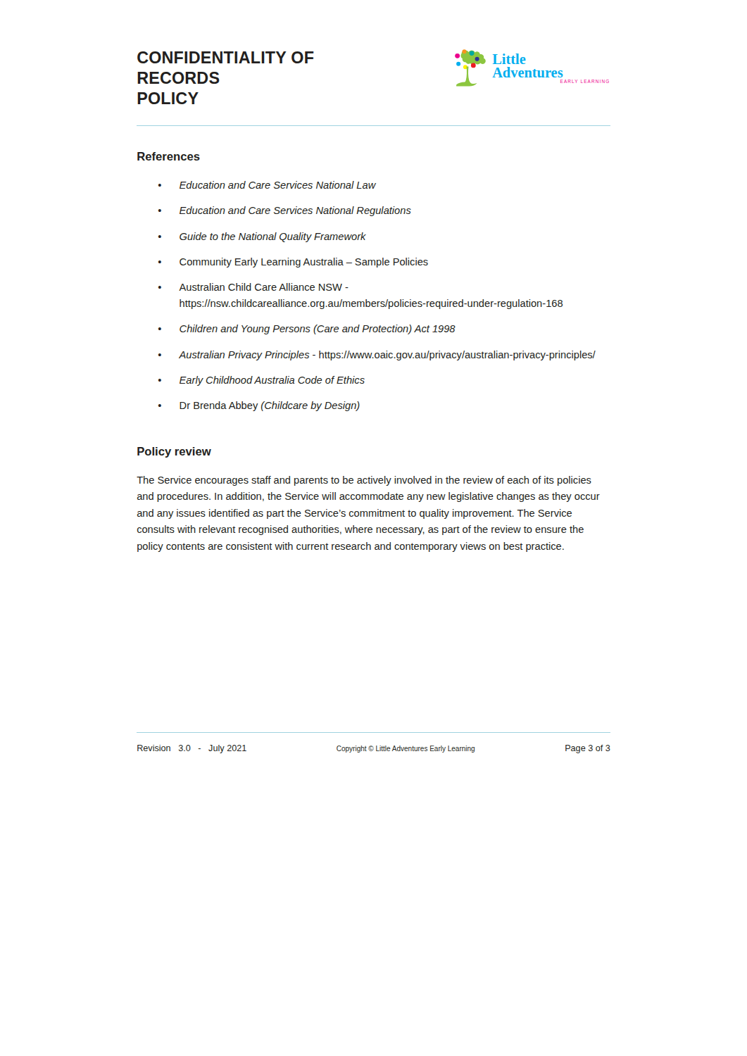Confidentiality of Records
Policy
Little Adventures EARLY LEARNING
References
Education and Care Services National Law
Education and Care Services National Regulations
Guide to the National Quality Framework
Community Early Learning Australia – Sample Policies
Australian Child Care Alliance NSW -
https://nsw.childcarealliance.org.au/members/policies-required-under-regulation-168
Children and Young Persons (Care and Protection) Act 1998
Australian Privacy Principles - https://www.oaic.gov.au/privacy/australian-privacy-principles/
Early Childhood Australia Code of Ethics
Dr Brenda Abbey (Childcare by Design)
Policy review
The Service encourages staff and parents to be actively involved in the review of each of its policies and procedures. In addition, the Service will accommodate any new legislative changes as they occur and any issues identified as part the Service’s commitment to quality improvement. The Service consults with relevant recognised authorities, where necessary, as part of the review to ensure the policy contents are consistent with current research and contemporary views on best practice.
Revision 3.0 - July 2021
Copyright © Little Adventures Early Learning
Page 3 of 3